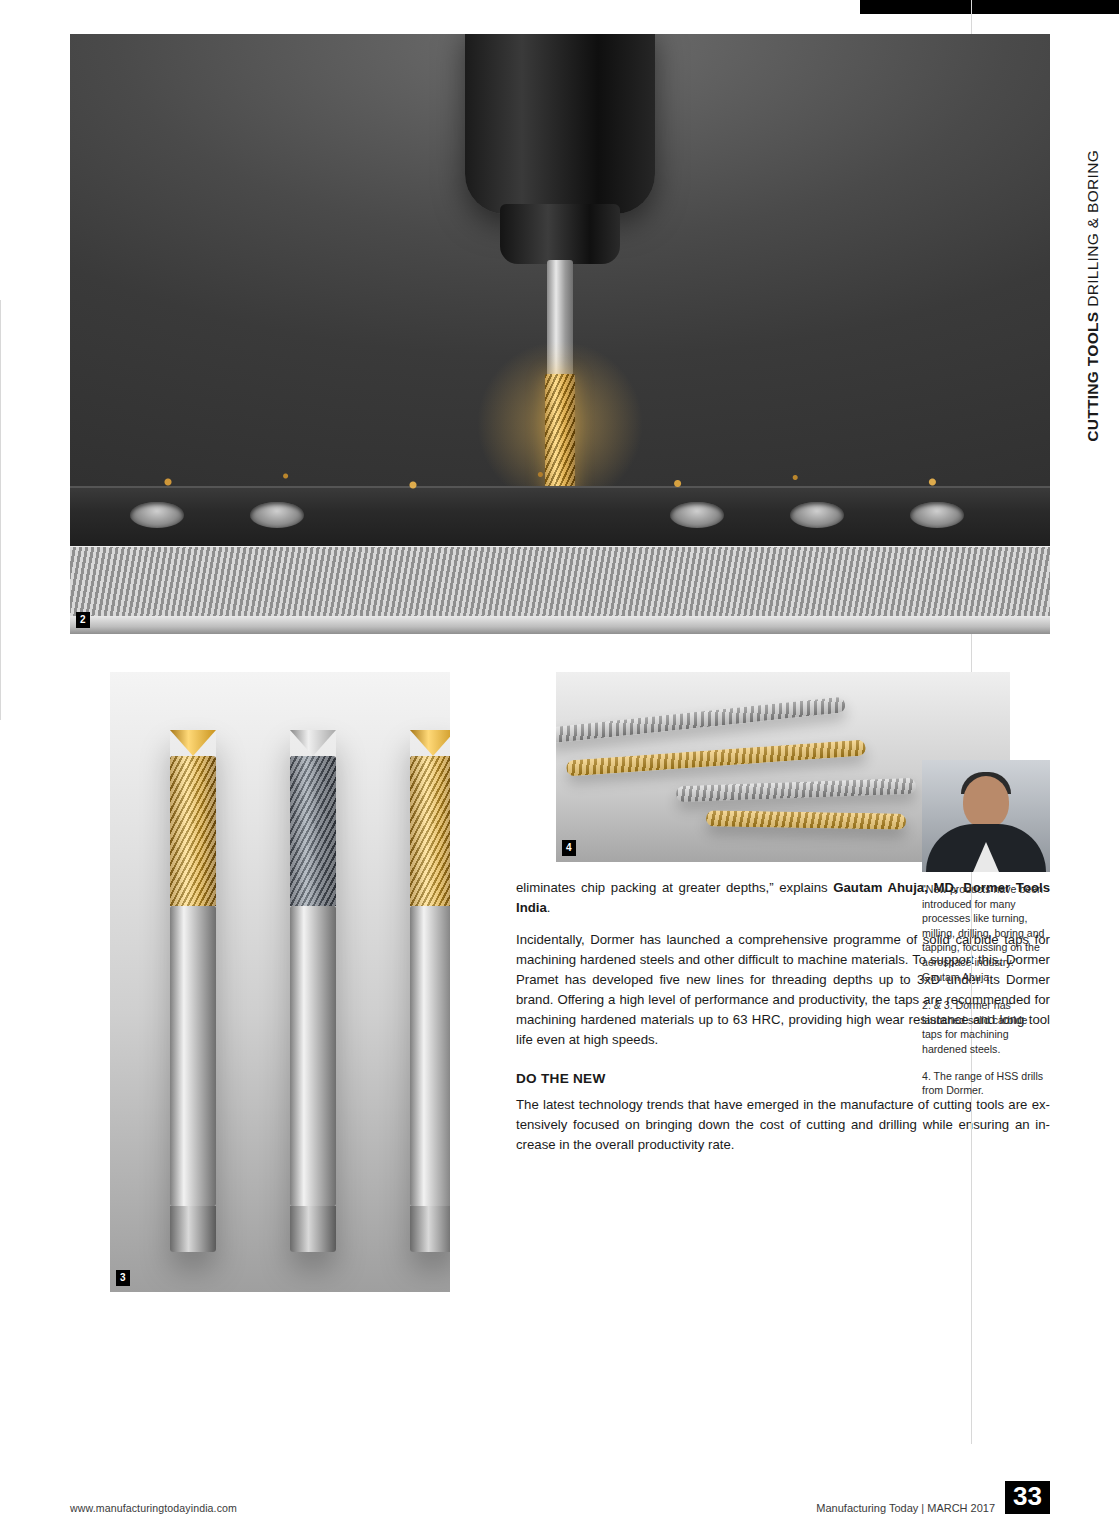CUTTING TOOLS DRILLING & BORING
2
3
4
eliminates chip packing at greater depths,” explains Gautam Ahuja, MD, Dormer Tools India.
Incidentally, Dormer has launched a comprehensive programme of solid carbide taps for machining hardened steels and other difficult to machine materials. To support this, Dormer Pramet has developed five new lines for threading depths up to 3xD under its Dormer brand. Offering a high level of performance and productivity, the taps are recommended for machining hardened materials up to 63 HRC, providing high wear resistance and long tool life even at high speeds.
Do the new
The latest technology trends that have emerged in the manufacture of cutting tools are extensively focused on bringing down the cost of cutting and drilling while ensuring an increase in the overall productivity rate.
"New products have been introduced for many processes like turning, milling, drilling, boring and tapping, focussing on the aerospace industry."Gautam Ahuja
2. & 3. Dormer has launched solid carbide taps for machining hardened steels.
4. The range of HSS drills from Dormer.
www.manufacturingtodayindia.com
Manufacturing Today | MARCH 2017
33